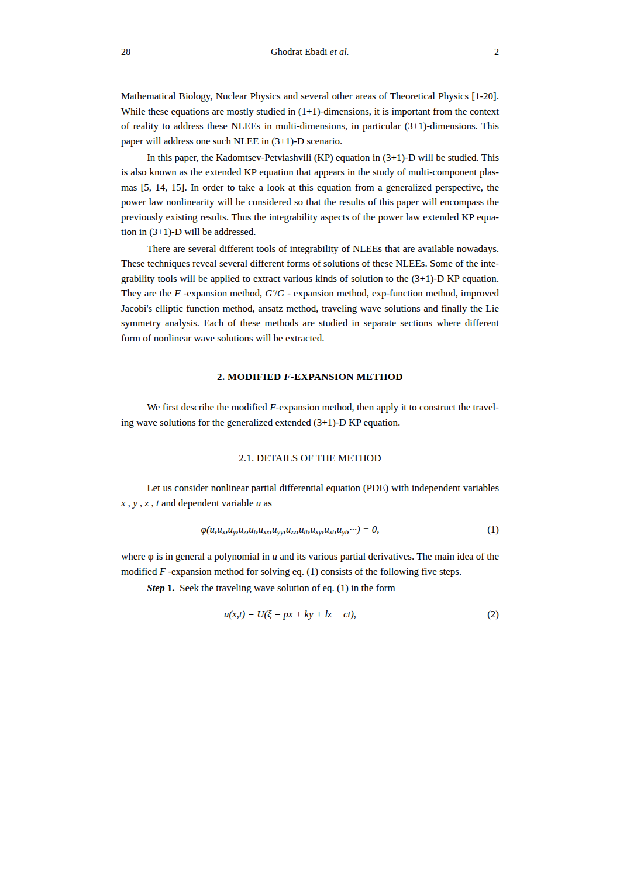28
Ghodrat Ebadi et al.
2
Mathematical Biology, Nuclear Physics and several other areas of Theoretical Physics [1-20]. While these equations are mostly studied in (1+1)-dimensions, it is important from the context of reality to address these NLEEs in multi-dimensions, in particular (3+1)-dimensions. This paper will address one such NLEE in (3+1)-D scenario.
In this paper, the Kadomtsev-Petviashvili (KP) equation in (3+1)-D will be studied. This is also known as the extended KP equation that appears in the study of multi-component plasmas [5, 14, 15]. In order to take a look at this equation from a generalized perspective, the power law nonlinearity will be considered so that the results of this paper will encompass the previously existing results. Thus the integrability aspects of the power law extended KP equation in (3+1)-D will be addressed.
There are several different tools of integrability of NLEEs that are available nowadays. These techniques reveal several different forms of solutions of these NLEEs. Some of the integrability tools will be applied to extract various kinds of solution to the (3+1)-D KP equation. They are the F -expansion method, G′/G - expansion method, exp-function method, improved Jacobi's elliptic function method, ansatz method, traveling wave solutions and finally the Lie symmetry analysis. Each of these methods are studied in separate sections where different form of nonlinear wave solutions will be extracted.
2. MODIFIED F-EXPANSION METHOD
We first describe the modified F-expansion method, then apply it to construct the traveling wave solutions for the generalized extended (3+1)-D KP equation.
2.1. DETAILS OF THE METHOD
Let us consider nonlinear partial differential equation (PDE) with independent variables x , y , z , t and dependent variable u as
φ(u,ux,uy,uz,ut,uxx,uyy,uzz,utt,uxy,uxt,uyt,···) = 0,
(1)
where φ is in general a polynomial in u and its various partial derivatives. The main idea of the modified F -expansion method for solving eq. (1) consists of the following five steps.
Step 1. Seek the traveling wave solution of eq. (1) in the form
u(x,t) = U(ξ = px + ky + lz − ct),
(2)